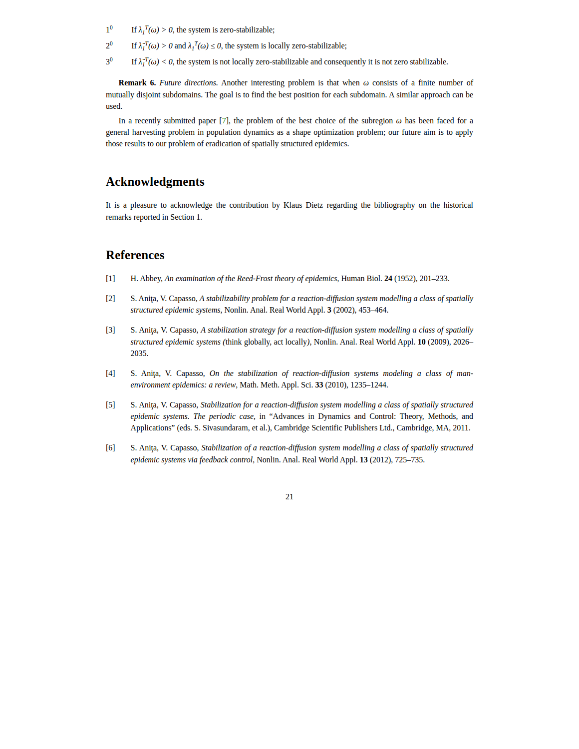10 If λ1T(ω) > 0, the system is zero-stabilizable;
20 If λ̃1T(ω) > 0 and λ1T(ω) ≤ 0, the system is locally zero-stabilizable;
30 If λ̃1T(ω) < 0, the system is not locally zero-stabilizable and consequently it is not zero stabilizable.
Remark 6. Future directions. Another interesting problem is that when ω consists of a finite number of mutually disjoint subdomains. The goal is to find the best position for each subdomain. A similar approach can be used.
In a recently submitted paper [7], the problem of the best choice of the subregion ω has been faced for a general harvesting problem in population dynamics as a shape optimization problem; our future aim is to apply those results to our problem of eradication of spatially structured epidemics.
Acknowledgments
It is a pleasure to acknowledge the contribution by Klaus Dietz regarding the bibliography on the historical remarks reported in Section 1.
References
[1] H. Abbey, An examination of the Reed-Frost theory of epidemics, Human Biol. 24 (1952), 201–233.
[2] S. Aniţa, V. Capasso, A stabilizability problem for a reaction-diffusion system modelling a class of spatially structured epidemic systems, Nonlin. Anal. Real World Appl. 3 (2002), 453–464.
[3] S. Aniţa, V. Capasso, A stabilization strategy for a reaction-diffusion system modelling a class of spatially structured epidemic systems (think globally, act locally), Nonlin. Anal. Real World Appl. 10 (2009), 2026–2035.
[4] S. Aniţa, V. Capasso, On the stabilization of reaction-diffusion systems modeling a class of man-environment epidemics: a review, Math. Meth. Appl. Sci. 33 (2010), 1235–1244.
[5] S. Aniţa, V. Capasso, Stabilization for a reaction-diffusion system modelling a class of spatially structured epidemic systems. The periodic case, in “Advances in Dynamics and Control: Theory, Methods, and Applications” (eds. S. Sivasundaram, et al.), Cambridge Scientific Publishers Ltd., Cambridge, MA, 2011.
[6] S. Aniţa, V. Capasso, Stabilization of a reaction-diffusion system modelling a class of spatially structured epidemic systems via feedback control, Nonlin. Anal. Real World Appl. 13 (2012), 725–735.
21